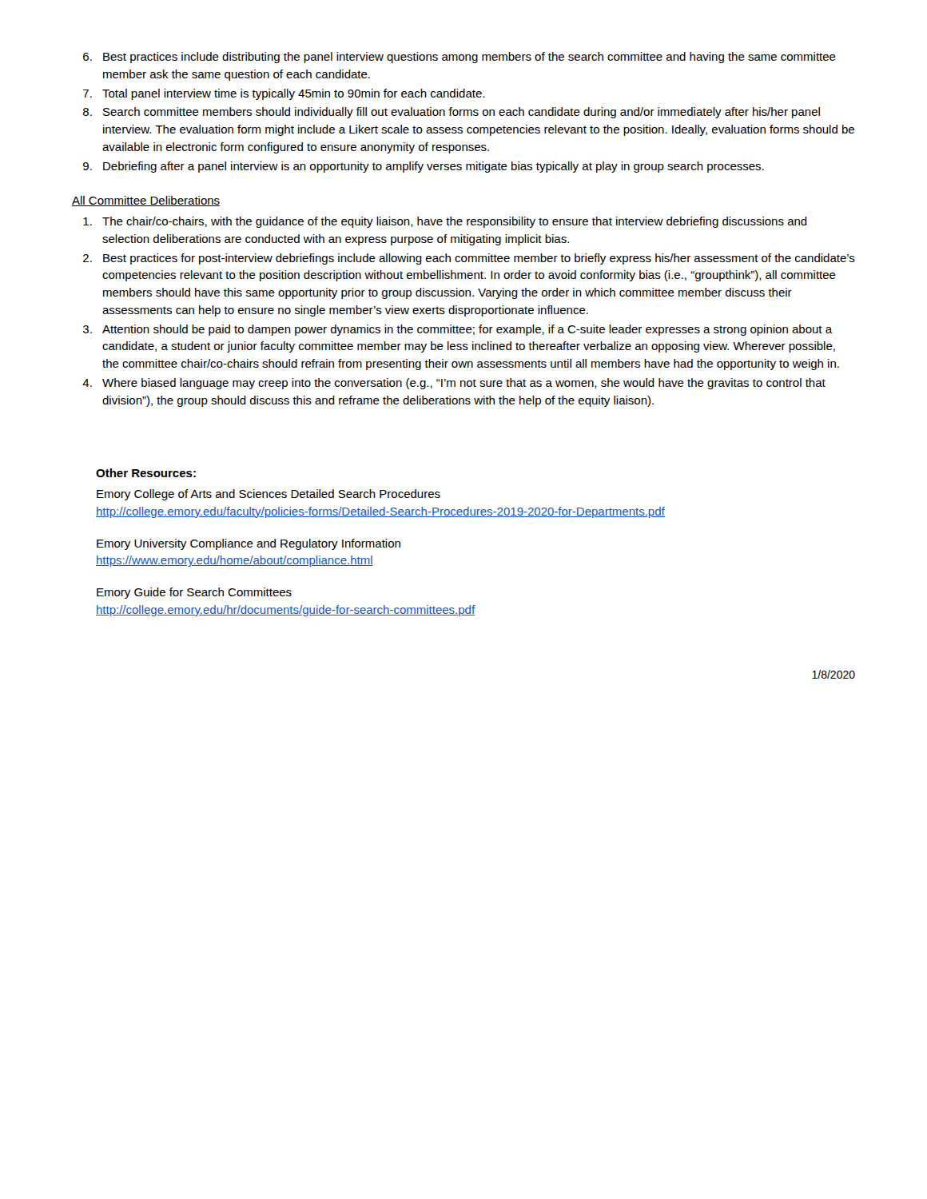Best practices include distributing the panel interview questions among members of the search committee and having the same committee member ask the same question of each candidate.
Total panel interview time is typically 45min to 90min for each candidate.
Search committee members should individually fill out evaluation forms on each candidate during and/or immediately after his/her panel interview. The evaluation form might include a Likert scale to assess competencies relevant to the position. Ideally, evaluation forms should be available in electronic form configured to ensure anonymity of responses.
Debriefing after a panel interview is an opportunity to amplify verses mitigate bias typically at play in group search processes.
All Committee Deliberations
The chair/co-chairs, with the guidance of the equity liaison, have the responsibility to ensure that interview debriefing discussions and selection deliberations are conducted with an express purpose of mitigating implicit bias.
Best practices for post-interview debriefings include allowing each committee member to briefly express his/her assessment of the candidate’s competencies relevant to the position description without embellishment. In order to avoid conformity bias (i.e., “groupthink”), all committee members should have this same opportunity prior to group discussion. Varying the order in which committee member discuss their assessments can help to ensure no single member’s view exerts disproportionate influence.
Attention should be paid to dampen power dynamics in the committee; for example, if a C-suite leader expresses a strong opinion about a candidate, a student or junior faculty committee member may be less inclined to thereafter verbalize an opposing view. Wherever possible, the committee chair/co-chairs should refrain from presenting their own assessments until all members have had the opportunity to weigh in.
Where biased language may creep into the conversation (e.g., “I’m not sure that as a women, she would have the gravitas to control that division”), the group should discuss this and reframe the deliberations with the help of the equity liaison).
Other Resources:
Emory College of Arts and Sciences Detailed Search Procedures
http://college.emory.edu/faculty/policies-forms/Detailed-Search-Procedures-2019-2020-for-Departments.pdf
Emory University Compliance and Regulatory Information
https://www.emory.edu/home/about/compliance.html
Emory Guide for Search Committees
http://college.emory.edu/hr/documents/guide-for-search-committees.pdf
1/8/2020